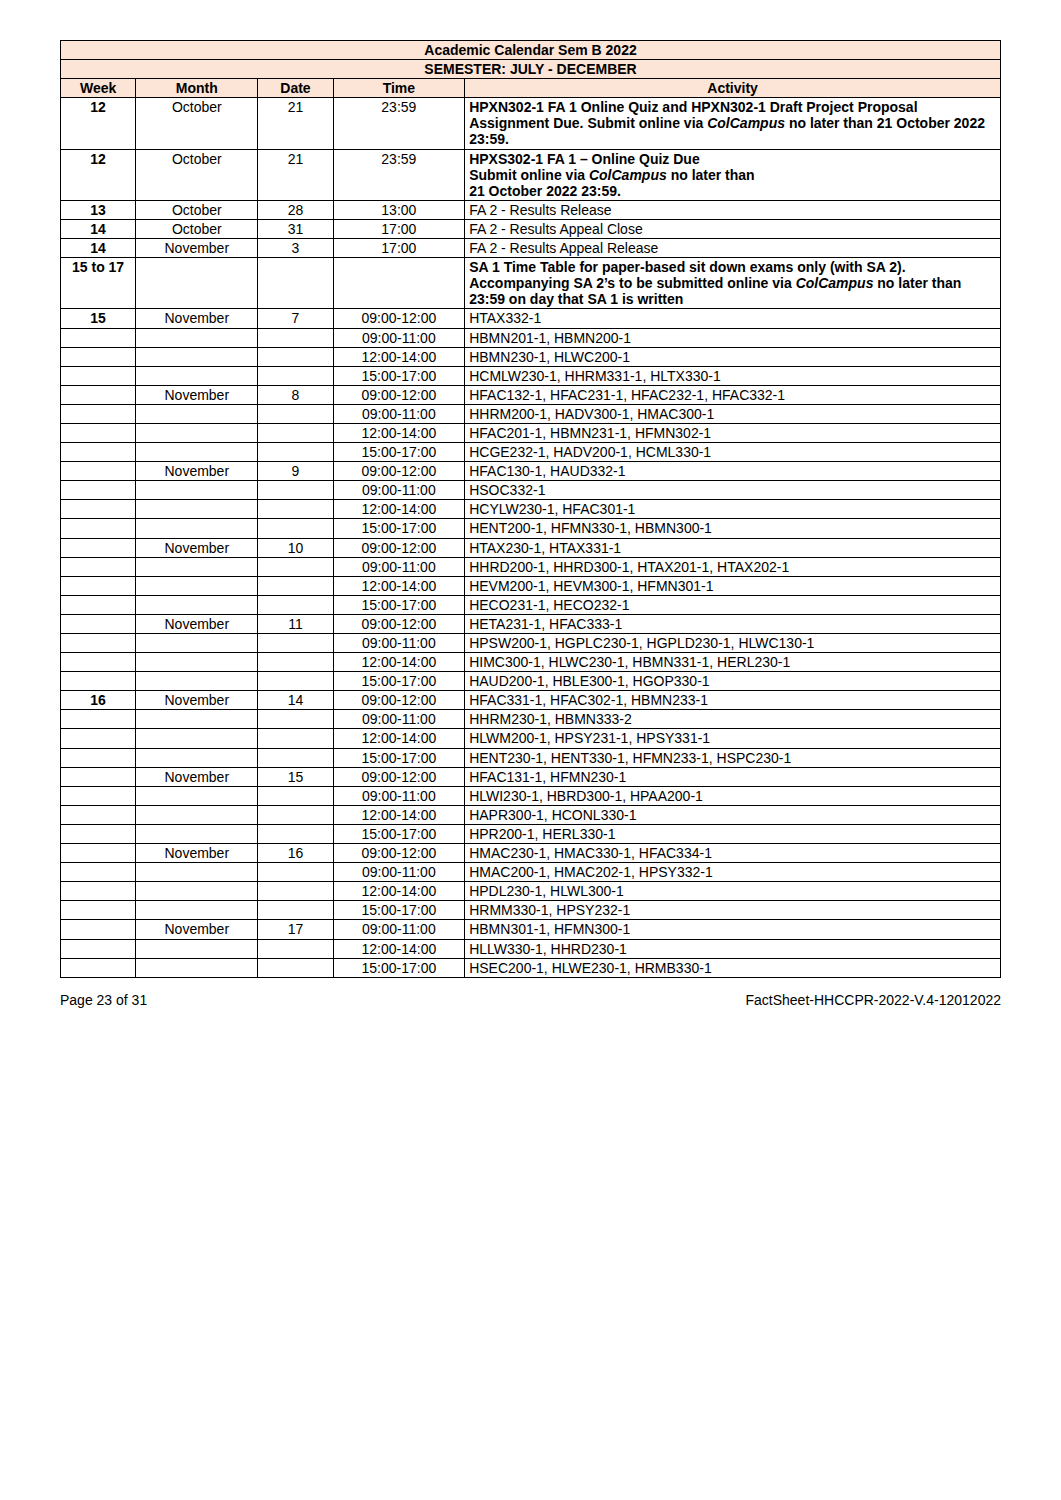| Academic Calendar Sem B 2022 |
| SEMESTER: JULY - DECEMBER |
| Week | Month | Date | Time | Activity |
| 12 | October | 21 | 23:59 | HPXN302-1 FA 1 Online Quiz and HPXN302-1 Draft Project Proposal Assignment Due. Submit online via ColCampus no later than 21 October 2022 23:59. |
| 12 | October | 21 | 23:59 | HPXS302-1 FA 1 – Online Quiz Due Submit online via ColCampus no later than 21 October 2022 23:59. |
| 13 | October | 28 | 13:00 | FA 2 - Results Release |
| 14 | October | 31 | 17:00 | FA 2 - Results Appeal Close |
| 14 | November | 3 | 17:00 | FA 2 - Results Appeal Release |
| 15 to 17 | | | | SA 1 Time Table for paper-based sit down exams only (with SA 2). Accompanying SA 2’s to be submitted online via ColCampus no later than 23:59 on day that SA 1 is written |
| 15 | November | 7 | 09:00-12:00 | HTAX332-1 |
| | | | 09:00-11:00 | HBMN201-1, HBMN200-1 |
| | | | 12:00-14:00 | HBMN230-1, HLWC200-1 |
| | | | 15:00-17:00 | HCMLW230-1, HHRM331-1, HLTX330-1 |
| | November | 8 | 09:00-12:00 | HFAC132-1, HFAC231-1, HFAC232-1, HFAC332-1 |
| | | | 09:00-11:00 | HHRM200-1, HADV300-1, HMAC300-1 |
| | | | 12:00-14:00 | HFAC201-1, HBMN231-1, HFMN302-1 |
| | | | 15:00-17:00 | HCGE232-1, HADV200-1, HCML330-1 |
| | November | 9 | 09:00-12:00 | HFAC130-1, HAUD332-1 |
| | | | 09:00-11:00 | HSOC332-1 |
| | | | 12:00-14:00 | HCYLW230-1, HFAC301-1 |
| | | | 15:00-17:00 | HENT200-1, HFMN330-1, HBMN300-1 |
| | November | 10 | 09:00-12:00 | HTAX230-1, HTAX331-1 |
| | | | 09:00-11:00 | HHRD200-1, HHRD300-1, HTAX201-1, HTAX202-1 |
| | | | 12:00-14:00 | HEVM200-1, HEVM300-1, HFMN301-1 |
| | | | 15:00-17:00 | HECO231-1, HECO232-1 |
| | November | 11 | 09:00-12:00 | HETA231-1, HFAC333-1 |
| | | | 09:00-11:00 | HPSW200-1, HGPLC230-1, HGPLD230-1, HLWC130-1 |
| | | | 12:00-14:00 | HIMC300-1, HLWC230-1, HBMN331-1, HERL230-1 |
| | | | 15:00-17:00 | HAUD200-1, HBLE300-1, HGOP330-1 |
| 16 | November | 14 | 09:00-12:00 | HFAC331-1, HFAC302-1, HBMN233-1 |
| | | | 09:00-11:00 | HHRM230-1, HBMN333-2 |
| | | | 12:00-14:00 | HLWM200-1, HPSY231-1, HPSY331-1 |
| | | | 15:00-17:00 | HENT230-1, HENT330-1, HFMN233-1, HSPC230-1 |
| | November | 15 | 09:00-12:00 | HFAC131-1, HFMN230-1 |
| | | | 09:00-11:00 | HLWI230-1, HBRD300-1, HPAA200-1 |
| | | | 12:00-14:00 | HAPR300-1, HCONL330-1 |
| | | | 15:00-17:00 | HPR200-1, HERL330-1 |
| | November | 16 | 09:00-12:00 | HMAC230-1, HMAC330-1, HFAC334-1 |
| | | | 09:00-11:00 | HMAC200-1, HMAC202-1, HPSY332-1 |
| | | | 12:00-14:00 | HPDL230-1, HLWL300-1 |
| | | | 15:00-17:00 | HRMM330-1, HPSY232-1 |
| | November | 17 | 09:00-11:00 | HBMN301-1, HFMN300-1 |
| | | | 12:00-14:00 | HLLW330-1, HHRD230-1 |
| | | | 15:00-17:00 | HSEC200-1, HLWE230-1, HRMB330-1 |
Page 23 of 31 FactSheet-HHCCPR-2022-V.4-12012022